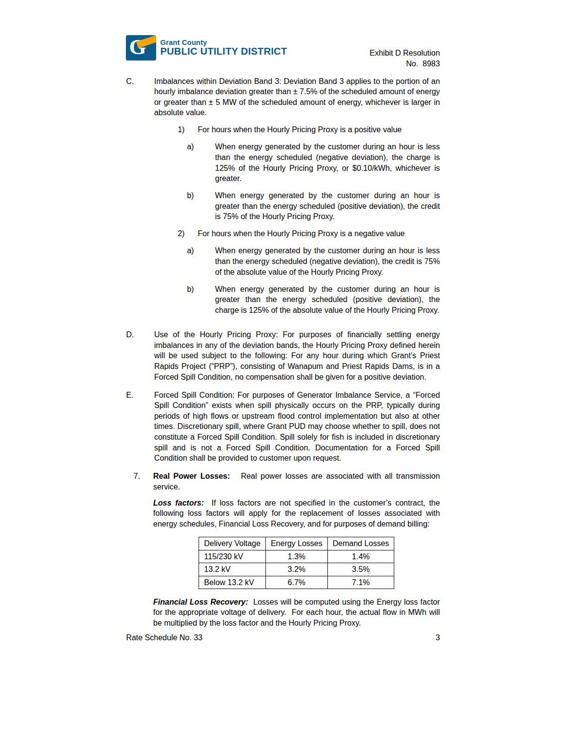Grant County
PUBLIC UTILITY DISTRICT
Exhibit D Resolution
No. 8983
C.
Imbalances within Deviation Band 3: Deviation Band 3 applies to the portion of an hourly imbalance deviation greater than ± 7.5% of the scheduled amount of energy or greater than ± 5 MW of the scheduled amount of energy, whichever is larger in absolute value.
1)
For hours when the Hourly Pricing Proxy is a positive value
a)
When energy generated by the customer during an hour is less than the energy scheduled (negative deviation), the charge is 125% of the Hourly Pricing Proxy, or $0.10/kWh, whichever is greater.
b)
When energy generated by the customer during an hour is greater than the energy scheduled (positive deviation), the credit is 75% of the Hourly Pricing Proxy.
2)
For hours when the Hourly Pricing Proxy is a negative value
a)
When energy generated by the customer during an hour is less than the energy scheduled (negative deviation), the credit is 75% of the absolute value of the Hourly Pricing Proxy.
b)
When energy generated by the customer during an hour is greater than the energy scheduled (positive deviation), the charge is 125% of the absolute value of the Hourly Pricing Proxy.
D.
Use of the Hourly Pricing Proxy: For purposes of financially settling energy imbalances in any of the deviation bands, the Hourly Pricing Proxy defined herein will be used subject to the following: For any hour during which Grant’s Priest Rapids Project (“PRP”), consisting of Wanapum and Priest Rapids Dams, is in a Forced Spill Condition, no compensation shall be given for a positive deviation.
E.
Forced Spill Condition: For purposes of Generator Imbalance Service, a “Forced Spill Condition” exists when spill physically occurs on the PRP, typically during periods of high flows or upstream flood control implementation but also at other times. Discretionary spill, where Grant PUD may choose whether to spill, does not constitute a Forced Spill Condition. Spill solely for fish is included in discretionary spill and is not a Forced Spill Condition. Documentation for a Forced Spill Condition shall be provided to customer upon request.
7.
Real Power Losses: Real power losses are associated with all transmission service.
Loss factors: If loss factors are not specified in the customer’s contract, the following loss factors will apply for the replacement of losses associated with energy schedules, Financial Loss Recovery, and for purposes of demand billing:
| Delivery Voltage | Energy Losses | Demand Losses |
| --- | --- | --- |
| 115/230 kV | 1.3% | 1.4% |
| 13.2 kV | 3.2% | 3.5% |
| Below 13.2 kV | 6.7% | 7.1% |
Financial Loss Recovery: Losses will be computed using the Energy loss factor for the appropriate voltage of delivery. For each hour, the actual flow in MWh will be multiplied by the loss factor and the Hourly Pricing Proxy.
Rate Schedule No. 33
3